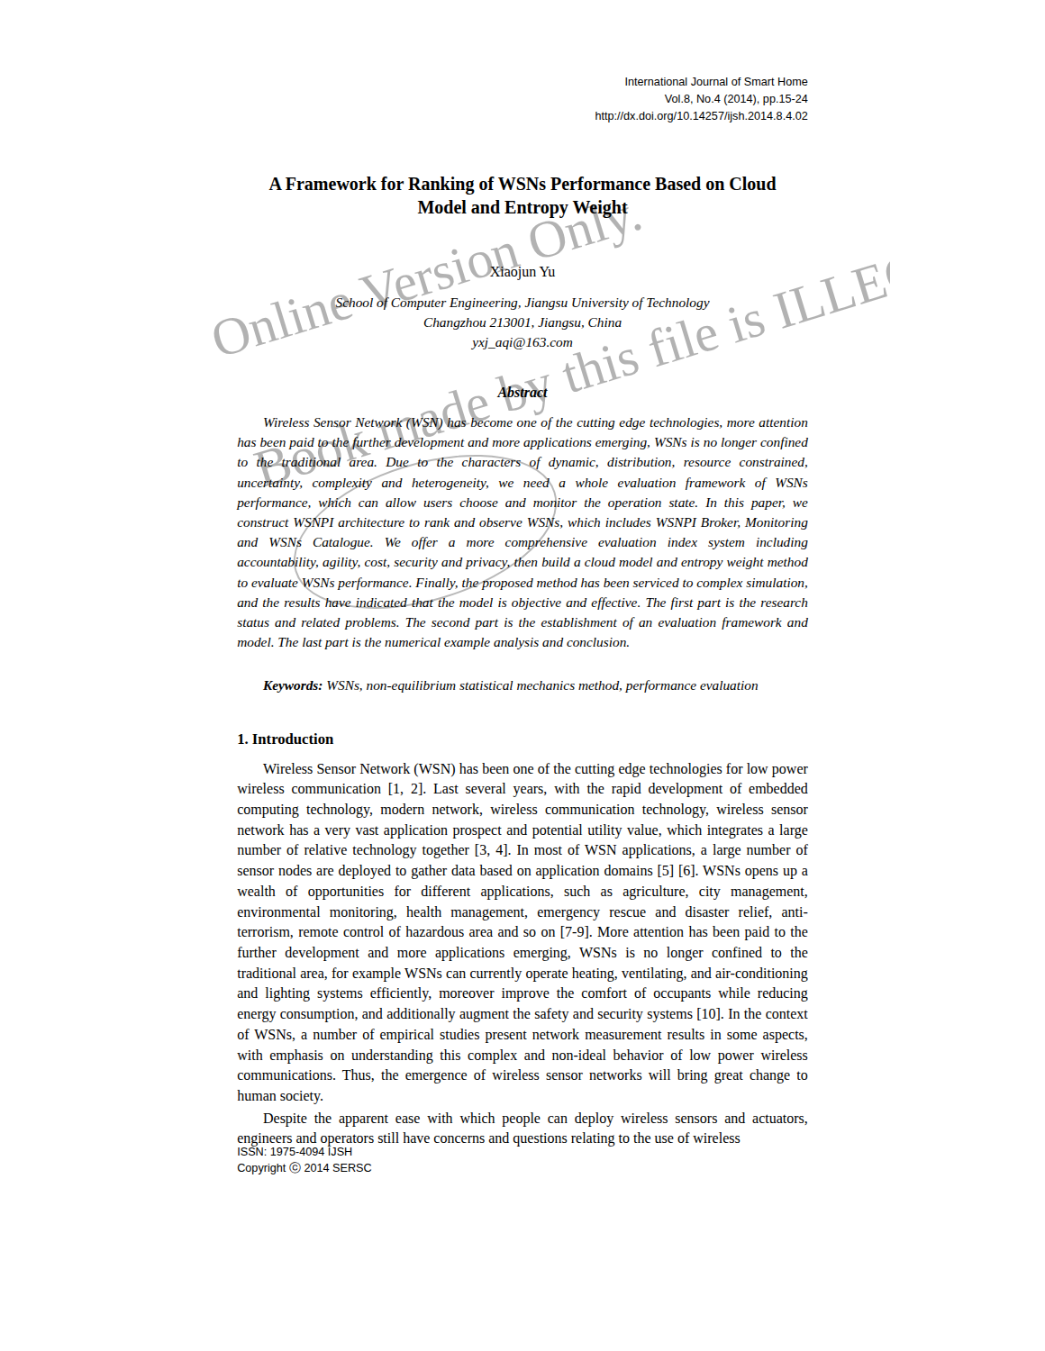International Journal of Smart Home
Vol.8, No.4 (2014), pp.15-24
http://dx.doi.org/10.14257/ijsh.2014.8.4.02
A Framework for Ranking of WSNs Performance Based on Cloud
Model and Entropy Weight
Xiaojun Yu
School of Computer Engineering, Jiangsu University of Technology
Changzhou 213001, Jiangsu, China
yxj_aqi@163.com
Abstract
Wireless Sensor Network (WSN) has become one of the cutting edge technologies, more attention has been paid to the further development and more applications emerging, WSNs is no longer confined to the traditional area. Due to the characters of dynamic, distribution, resource constrained, uncertainty, complexity and heterogeneity, we need a whole evaluation framework of WSNs performance, which can allow users choose and monitor the operation state. In this paper, we construct WSNPI architecture to rank and observe WSNs, which includes WSNPI Broker, Monitoring and WSNs Catalogue. We offer a more comprehensive evaluation index system including accountability, agility, cost, security and privacy, then build a cloud model and entropy weight method to evaluate WSNs performance. Finally, the proposed method has been serviced to complex simulation, and the results have indicated that the model is objective and effective. The first part is the research status and related problems. The second part is the establishment of an evaluation framework and model. The last part is the numerical example analysis and conclusion.
Keywords: WSNs, non-equilibrium statistical mechanics method, performance evaluation
1. Introduction
Wireless Sensor Network (WSN) has been one of the cutting edge technologies for low power wireless communication [1, 2]. Last several years, with the rapid development of embedded computing technology, modern network, wireless communication technology, wireless sensor network has a very vast application prospect and potential utility value, which integrates a large number of relative technology together [3, 4]. In most of WSN applications, a large number of sensor nodes are deployed to gather data based on application domains [5] [6]. WSNs opens up a wealth of opportunities for different applications, such as agriculture, city management, environmental monitoring, health management, emergency rescue and disaster relief, anti-terrorism, remote control of hazardous area and so on [7-9]. More attention has been paid to the further development and more applications emerging, WSNs is no longer confined to the traditional area, for example WSNs can currently operate heating, ventilating, and air-conditioning and lighting systems efficiently, moreover improve the comfort of occupants while reducing energy consumption, and additionally augment the safety and security systems [10]. In the context of WSNs, a number of empirical studies present network measurement results in some aspects, with emphasis on understanding this complex and non-ideal behavior of low power wireless communications. Thus, the emergence of wireless sensor networks will bring great change to human society.
Despite the apparent ease with which people can deploy wireless sensors and actuators, engineers and operators still have concerns and questions relating to the use of wireless
ISSN: 1975-4094 IJSH
Copyright ⓒ 2014 SERSC
Online Version Only.
Book made by this file is ILLEGAL.